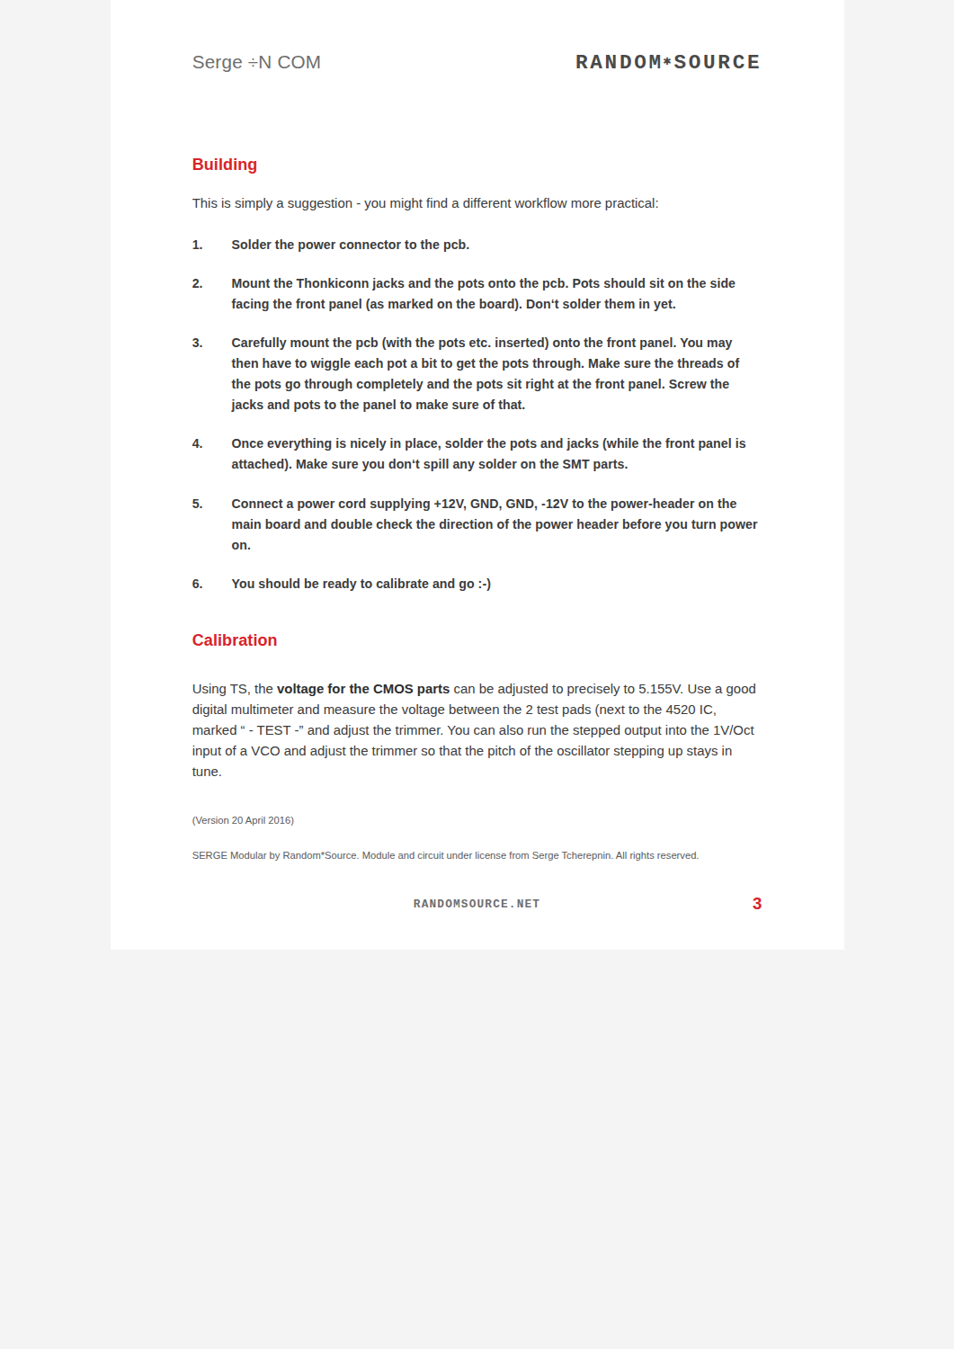Serge ÷N COM
RANDOM✱SOURCE
Building
This is simply a suggestion - you might find a different workflow more practical:
1. Solder the power connector to the pcb.
2. Mount the Thonkiconn jacks and the pots onto the pcb. Pots should sit on the side facing the front panel (as marked on the board). Don‘t solder them in yet.
3. Carefully mount the pcb (with the pots etc. inserted) onto the front panel. You may then have to wiggle each pot a bit to get the pots through. Make sure the threads of the pots go through completely and the pots sit right at the front panel. Screw the jacks and pots to the panel to make sure of that.
4. Once everything is nicely in place, solder the pots and jacks (while the front panel is attached). Make sure you don‘t spill any solder on the SMT parts.
5. Connect a power cord supplying +12V, GND, GND, -12V to the power-header on the main board and double check the direction of the power header before you turn power on.
6. You should be ready to calibrate and go :-)
Calibration
Using TS, the voltage for the CMOS parts can be adjusted to precisely to 5.155V. Use a good digital multimeter and measure the voltage between the 2 test pads (next to the 4520 IC, marked “ - TEST -” and adjust the trimmer. You can also run the stepped output into the 1V/Oct input of a VCO and adjust the trimmer so that the pitch of the oscillator stepping up stays in tune.
(Version 20 April 2016)
SERGE Modular by Random*Source. Module and circuit under license from Serge Tcherepnin. All rights reserved.
RANDOMSOURCE.NET 3